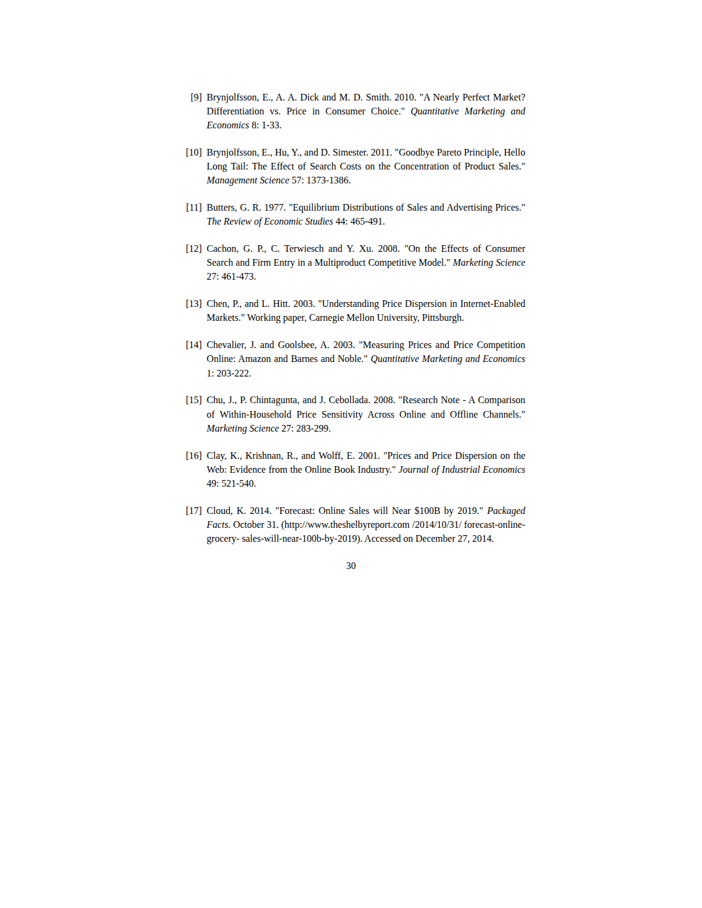[9] Brynjolfsson, E., A. A. Dick and M. D. Smith. 2010. "A Nearly Perfect Market? Differentiation vs. Price in Consumer Choice." Quantitative Marketing and Economics 8: 1-33.
[10] Brynjolfsson, E., Hu, Y., and D. Simester. 2011. "Goodbye Pareto Principle, Hello Long Tail: The Effect of Search Costs on the Concentration of Product Sales." Management Science 57: 1373-1386.
[11] Butters, G. R. 1977. "Equilibrium Distributions of Sales and Advertising Prices." The Review of Economic Studies 44: 465-491.
[12] Cachon, G. P., C. Terwiesch and Y. Xu. 2008. "On the Effects of Consumer Search and Firm Entry in a Multiproduct Competitive Model." Marketing Science 27: 461-473.
[13] Chen, P., and L. Hitt. 2003. "Understanding Price Dispersion in Internet-Enabled Markets." Working paper, Carnegie Mellon University, Pittsburgh.
[14] Chevalier, J. and Goolsbee, A. 2003. "Measuring Prices and Price Competition Online: Amazon and Barnes and Noble." Quantitative Marketing and Economics 1: 203-222.
[15] Chu, J., P. Chintagunta, and J. Cebollada. 2008. "Research Note - A Comparison of Within-Household Price Sensitivity Across Online and Offline Channels." Marketing Science 27: 283-299.
[16] Clay, K., Krishnan, R., and Wolff, E. 2001. "Prices and Price Dispersion on the Web: Evidence from the Online Book Industry." Journal of Industrial Economics 49: 521-540.
[17] Cloud, K. 2014. "Forecast: Online Sales will Near $100B by 2019." Packaged Facts. October 31. (http://www.theshelbyreport.com /2014/10/31/ forecast-online-grocery- sales-will-near-100b-by-2019). Accessed on December 27, 2014.
30